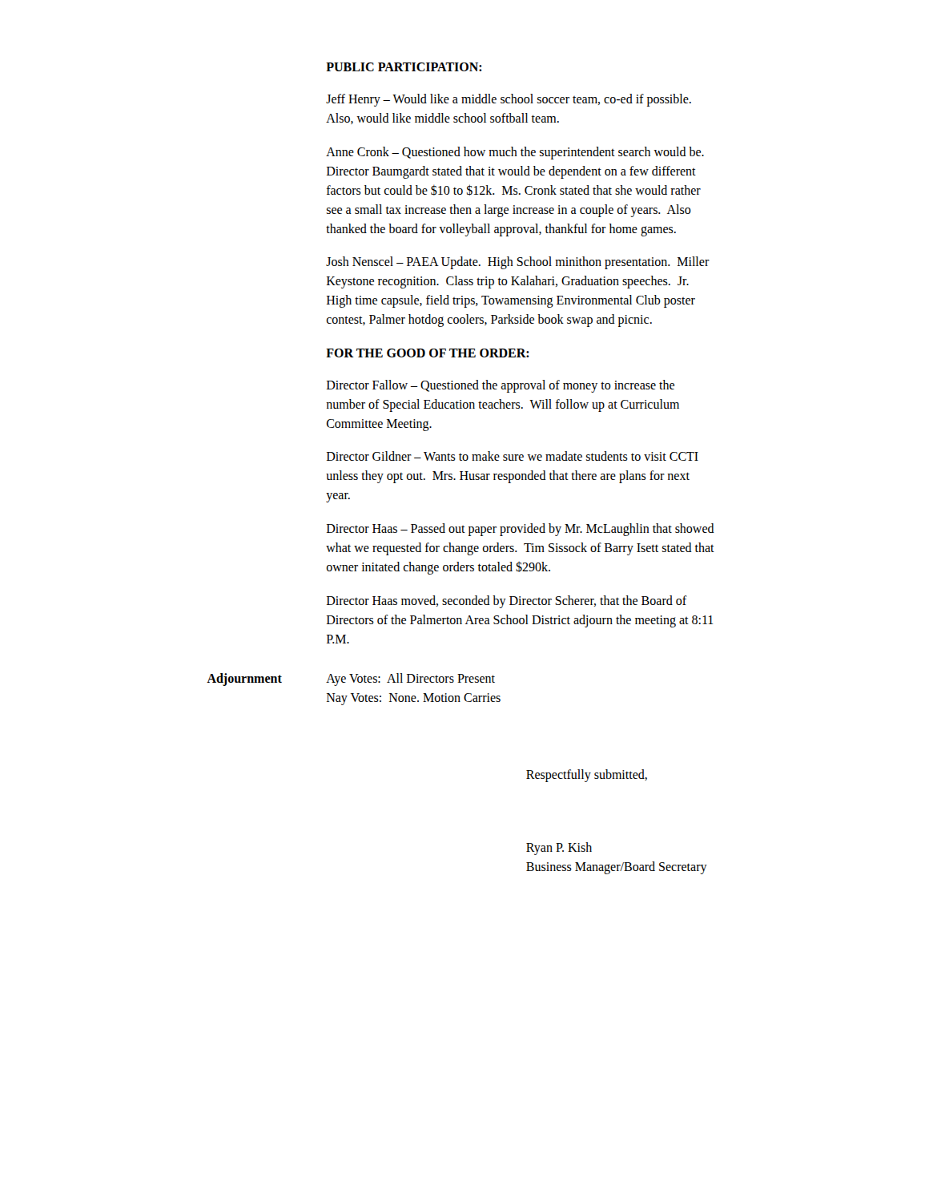Public Participation:
Jeff Henry – Would like a middle school soccer team, co-ed if possible. Also, would like middle school softball team.
Anne Cronk – Questioned how much the superintendent search would be. Director Baumgardt stated that it would be dependent on a few different factors but could be $10 to $12k. Ms. Cronk stated that she would rather see a small tax increase then a large increase in a couple of years. Also thanked the board for volleyball approval, thankful for home games.
Josh Nenscel – PAEA Update. High School minithon presentation. Miller Keystone recognition. Class trip to Kalahari, Graduation speeches. Jr. High time capsule, field trips, Towamensing Environmental Club poster contest, Palmer hotdog coolers, Parkside book swap and picnic.
For the Good of the Order:
Director Fallow – Questioned the approval of money to increase the number of Special Education teachers. Will follow up at Curriculum Committee Meeting.
Director Gildner – Wants to make sure we madate students to visit CCTI unless they opt out. Mrs. Husar responded that there are plans for next year.
Director Haas – Passed out paper provided by Mr. McLaughlin that showed what we requested for change orders. Tim Sissock of Barry Isett stated that owner initated change orders totaled $290k.
Director Haas moved, seconded by Director Scherer, that the Board of Directors of the Palmerton Area School District adjourn the meeting at 8:11 P.M.
Adjournment
Aye Votes: All Directors Present
Nay Votes: None. Motion Carries
Respectfully submitted,
Ryan P. Kish
Business Manager/Board Secretary